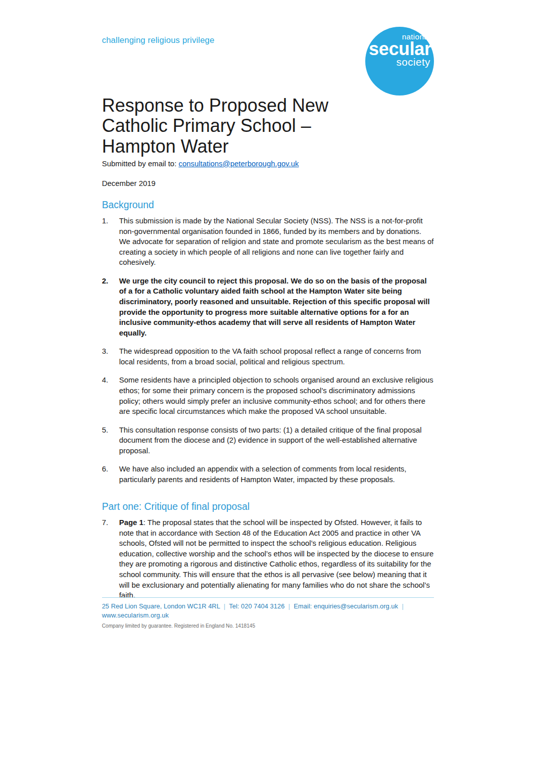challenging religious privilege
national secular society
Response to Proposed New Catholic Primary School – Hampton Water
Submitted by email to: consultations@peterborough.gov.uk
December 2019
Background
This submission is made by the National Secular Society (NSS). The NSS is a not-for-profit non-governmental organisation founded in 1866, funded by its members and by donations. We advocate for separation of religion and state and promote secularism as the best means of creating a society in which people of all religions and none can live together fairly and cohesively.
We urge the city council to reject this proposal. We do so on the basis of the proposal of a for a Catholic voluntary aided faith school at the Hampton Water site being discriminatory, poorly reasoned and unsuitable. Rejection of this specific proposal will provide the opportunity to progress more suitable alternative options for a for an inclusive community-ethos academy that will serve all residents of Hampton Water equally.
The widespread opposition to the VA faith school proposal reflect a range of concerns from local residents, from a broad social, political and religious spectrum.
Some residents have a principled objection to schools organised around an exclusive religious ethos; for some their primary concern is the proposed school’s discriminatory admissions policy; others would simply prefer an inclusive community-ethos school; and for others there are specific local circumstances which make the proposed VA school unsuitable.
This consultation response consists of two parts: (1) a detailed critique of the final proposal document from the diocese and (2) evidence in support of the well-established alternative proposal.
We have also included an appendix with a selection of comments from local residents, particularly parents and residents of Hampton Water, impacted by these proposals.
Part one: Critique of final proposal
Page 1: The proposal states that the school will be inspected by Ofsted. However, it fails to note that in accordance with Section 48 of the Education Act 2005 and practice in other VA schools, Ofsted will not be permitted to inspect the school’s religious education. Religious education, collective worship and the school’s ethos will be inspected by the diocese to ensure they are promoting a rigorous and distinctive Catholic ethos, regardless of its suitability for the school community. This will ensure that the ethos is all pervasive (see below) meaning that it will be exclusionary and potentially alienating for many families who do not share the school’s faith.
25 Red Lion Square, London WC1R 4RL | Tel: 020 7404 3126 | Email: enquiries@secularism.org.uk | www.secularism.org.uk
Company limited by guarantee. Registered in England No. 1418145